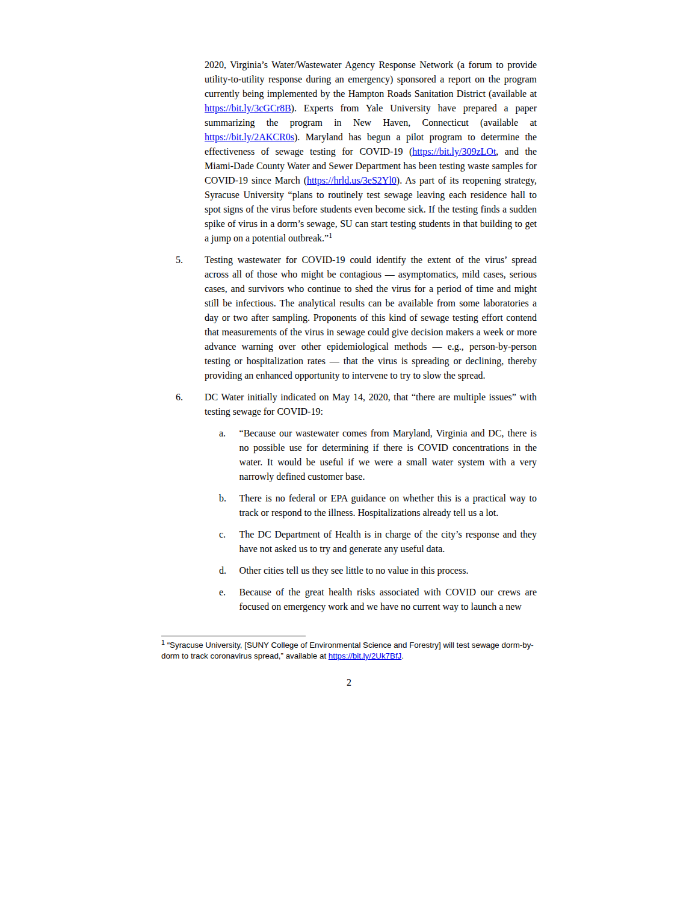2020, Virginia’s Water/Wastewater Agency Response Network (a forum to provide utility-to-utility response during an emergency) sponsored a report on the program currently being implemented by the Hampton Roads Sanitation District (available at https://bit.ly/3cGCr8B). Experts from Yale University have prepared a paper summarizing the program in New Haven, Connecticut (available at https://bit.ly/2AKCR0s). Maryland has begun a pilot program to determine the effectiveness of sewage testing for COVID-19 (https://bit.ly/309zLOt, and the Miami-Dade County Water and Sewer Department has been testing waste samples for COVID-19 since March (https://hrld.us/3eS2Yl0). As part of its reopening strategy, Syracuse University “plans to routinely test sewage leaving each residence hall to spot signs of the virus before students even become sick. If the testing finds a sudden spike of virus in a dorm’s sewage, SU can start testing students in that building to get a jump on a potential outbreak.”1
5.
Testing wastewater for COVID-19 could identify the extent of the virus’ spread across all of those who might be contagious — asymptomatics, mild cases, serious cases, and survivors who continue to shed the virus for a period of time and might still be infectious. The analytical results can be available from some laboratories a day or two after sampling. Proponents of this kind of sewage testing effort contend that measurements of the virus in sewage could give decision makers a week or more advance warning over other epidemiological methods — e.g., person-by-person testing or hospitalization rates — that the virus is spreading or declining, thereby providing an enhanced opportunity to intervene to try to slow the spread.
6.
DC Water initially indicated on May 14, 2020, that “there are multiple issues” with testing sewage for COVID-19:
a.
“Because our wastewater comes from Maryland, Virginia and DC, there is no possible use for determining if there is COVID concentrations in the water. It would be useful if we were a small water system with a very narrowly defined customer base.
b.
There is no federal or EPA guidance on whether this is a practical way to track or respond to the illness. Hospitalizations already tell us a lot.
c.
The DC Department of Health is in charge of the city’s response and they have not asked us to try and generate any useful data.
d.
Other cities tell us they see little to no value in this process.
e.
Because of the great health risks associated with COVID our crews are focused on emergency work and we have no current way to launch a new
1 “Syracuse University, [SUNY College of Environmental Science and Forestry] will test sewage dorm-by-dorm to track coronavirus spread,” available at https://bit.ly/2Uk7BfJ.
2